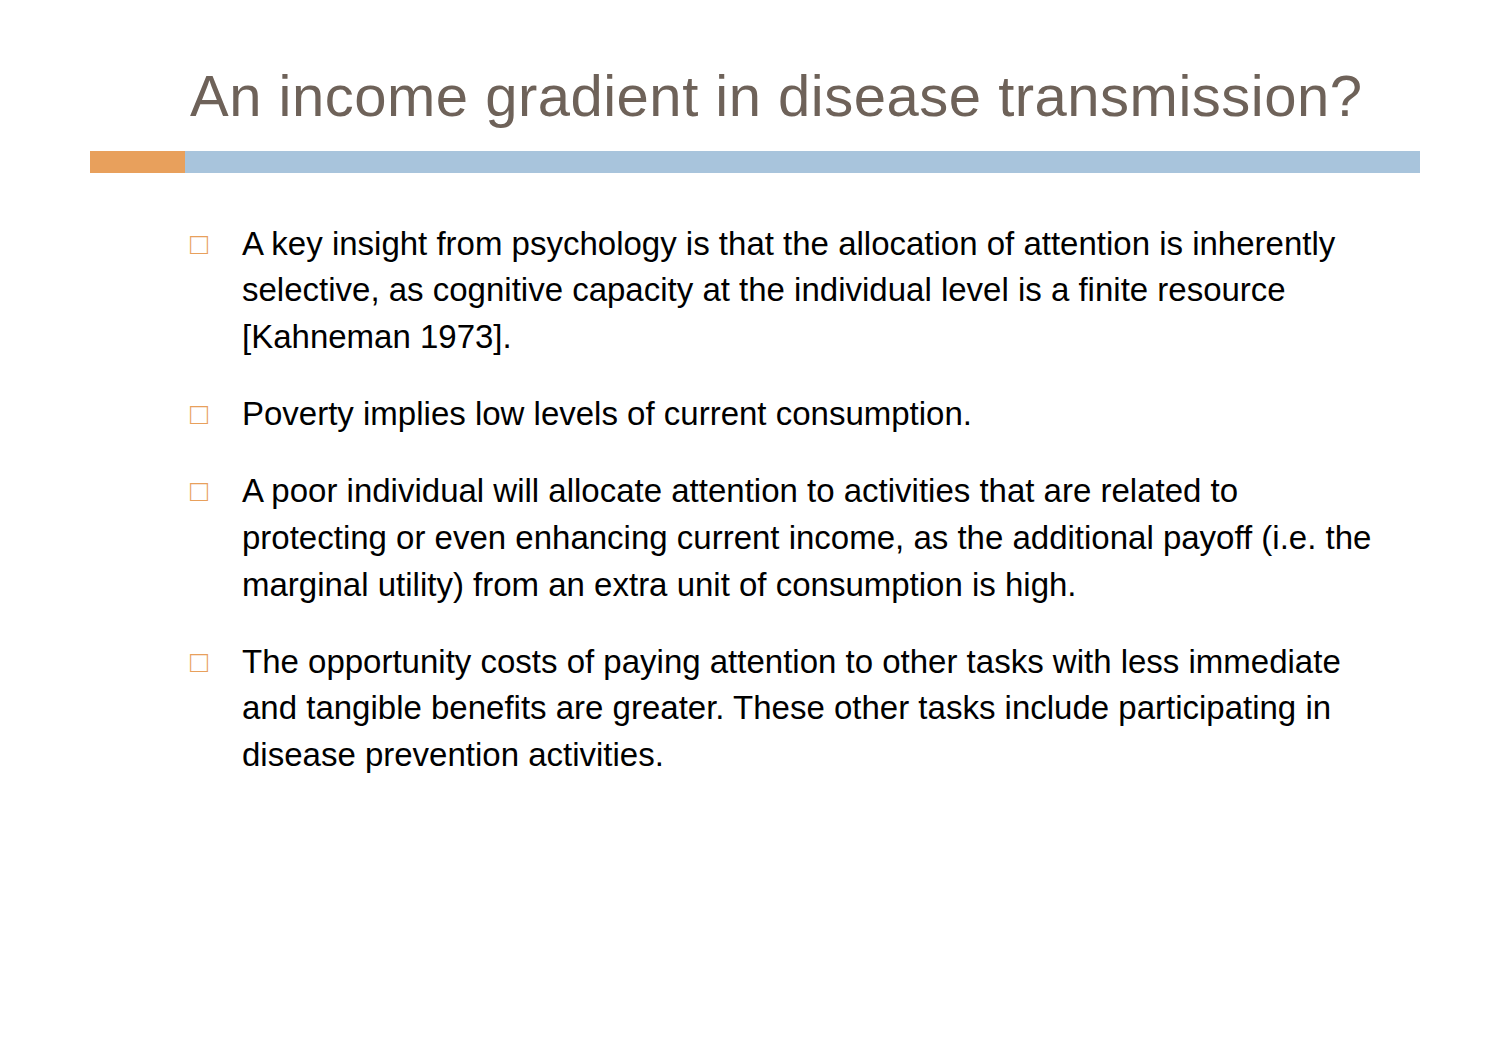An income gradient in disease transmission?
A key insight from psychology is that the allocation of attention is inherently selective, as cognitive capacity at the individual level is a finite resource [Kahneman 1973].
Poverty implies low levels of current consumption.
A poor individual will allocate attention to activities that are related to protecting or even enhancing current income, as the additional payoff (i.e. the marginal utility) from an extra unit of consumption is high.
The opportunity costs of paying attention to other tasks with less immediate and tangible benefits are greater. These other tasks include participating in disease prevention activities.